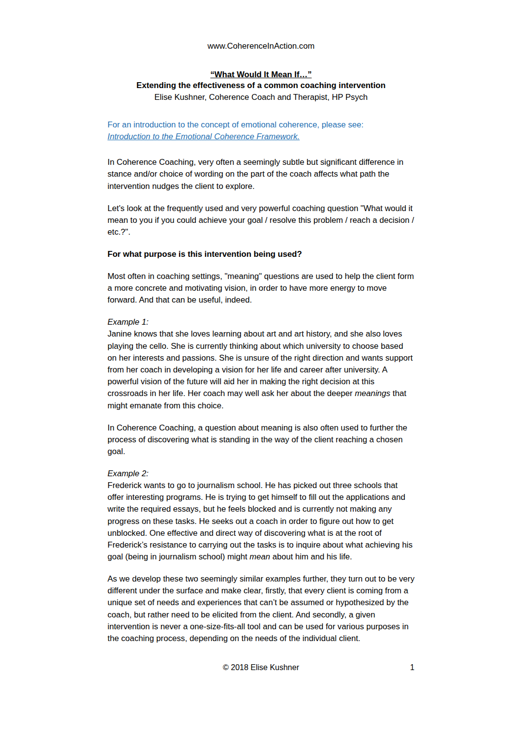www.CoherenceInAction.com
“What Would It Mean If…”
Extending the effectiveness of a common coaching intervention
Elise Kushner, Coherence Coach and Therapist, HP Psych
For an introduction to the concept of emotional coherence, please see:
Introduction to the Emotional Coherence Framework.
In Coherence Coaching, very often a seemingly subtle but significant difference in stance and/or choice of wording on the part of the coach affects what path the intervention nudges the client to explore.
Let's look at the frequently used and very powerful coaching question "What would it mean to you if you could achieve your goal / resolve this problem / reach a decision / etc.?".
For what purpose is this intervention being used?
Most often in coaching settings, "meaning" questions are used to help the client form a more concrete and motivating vision, in order to have more energy to move forward. And that can be useful, indeed.
Example 1:
Janine knows that she loves learning about art and art history, and she also loves playing the cello. She is currently thinking about which university to choose based on her interests and passions. She is unsure of the right direction and wants support from her coach in developing a vision for her life and career after university. A powerful vision of the future will aid her in making the right decision at this crossroads in her life. Her coach may well ask her about the deeper meanings that might emanate from this choice.
In Coherence Coaching, a question about meaning is also often used to further the process of discovering what is standing in the way of the client reaching a chosen goal.
Example 2:
Frederick wants to go to journalism school. He has picked out three schools that offer interesting programs. He is trying to get himself to fill out the applications and write the required essays, but he feels blocked and is currently not making any progress on these tasks. He seeks out a coach in order to figure out how to get unblocked. One effective and direct way of discovering what is at the root of Frederick’s resistance to carrying out the tasks is to inquire about what achieving his goal (being in journalism school) might mean about him and his life.
As we develop these two seemingly similar examples further, they turn out to be very different under the surface and make clear, firstly, that every client is coming from a unique set of needs and experiences that can’t be assumed or hypothesized by the coach, but rather need to be elicited from the client. And secondly, a given intervention is never a one-size-fits-all tool and can be used for various purposes in the coaching process, depending on the needs of the individual client.
© 2018 Elise Kushner 1